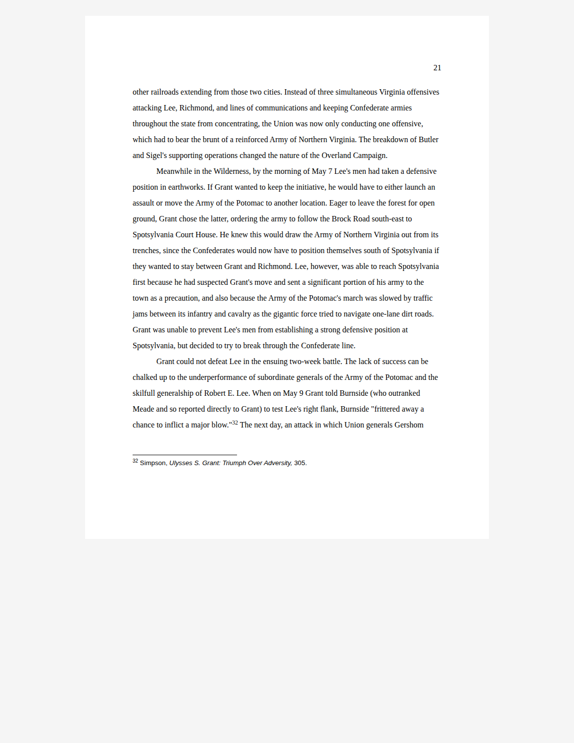21
other railroads extending from those two cities. Instead of three simultaneous Virginia offensives attacking Lee, Richmond, and lines of communications and keeping Confederate armies throughout the state from concentrating, the Union was now only conducting one offensive, which had to bear the brunt of a reinforced Army of Northern Virginia. The breakdown of Butler and Sigel's supporting operations changed the nature of the Overland Campaign.
Meanwhile in the Wilderness, by the morning of May 7 Lee's men had taken a defensive position in earthworks. If Grant wanted to keep the initiative, he would have to either launch an assault or move the Army of the Potomac to another location. Eager to leave the forest for open ground, Grant chose the latter, ordering the army to follow the Brock Road south-east to Spotsylvania Court House. He knew this would draw the Army of Northern Virginia out from its trenches, since the Confederates would now have to position themselves south of Spotsylvania if they wanted to stay between Grant and Richmond. Lee, however, was able to reach Spotsylvania first because he had suspected Grant's move and sent a significant portion of his army to the town as a precaution, and also because the Army of the Potomac's march was slowed by traffic jams between its infantry and cavalry as the gigantic force tried to navigate one-lane dirt roads. Grant was unable to prevent Lee's men from establishing a strong defensive position at Spotsylvania, but decided to try to break through the Confederate line.
Grant could not defeat Lee in the ensuing two-week battle. The lack of success can be chalked up to the underperformance of subordinate generals of the Army of the Potomac and the skilfull generalship of Robert E. Lee. When on May 9 Grant told Burnside (who outranked Meade and so reported directly to Grant) to test Lee's right flank, Burnside "frittered away a chance to inflict a major blow."32 The next day, an attack in which Union generals Gershom
32 Simpson, Ulysses S. Grant: Triumph Over Adversity, 305.